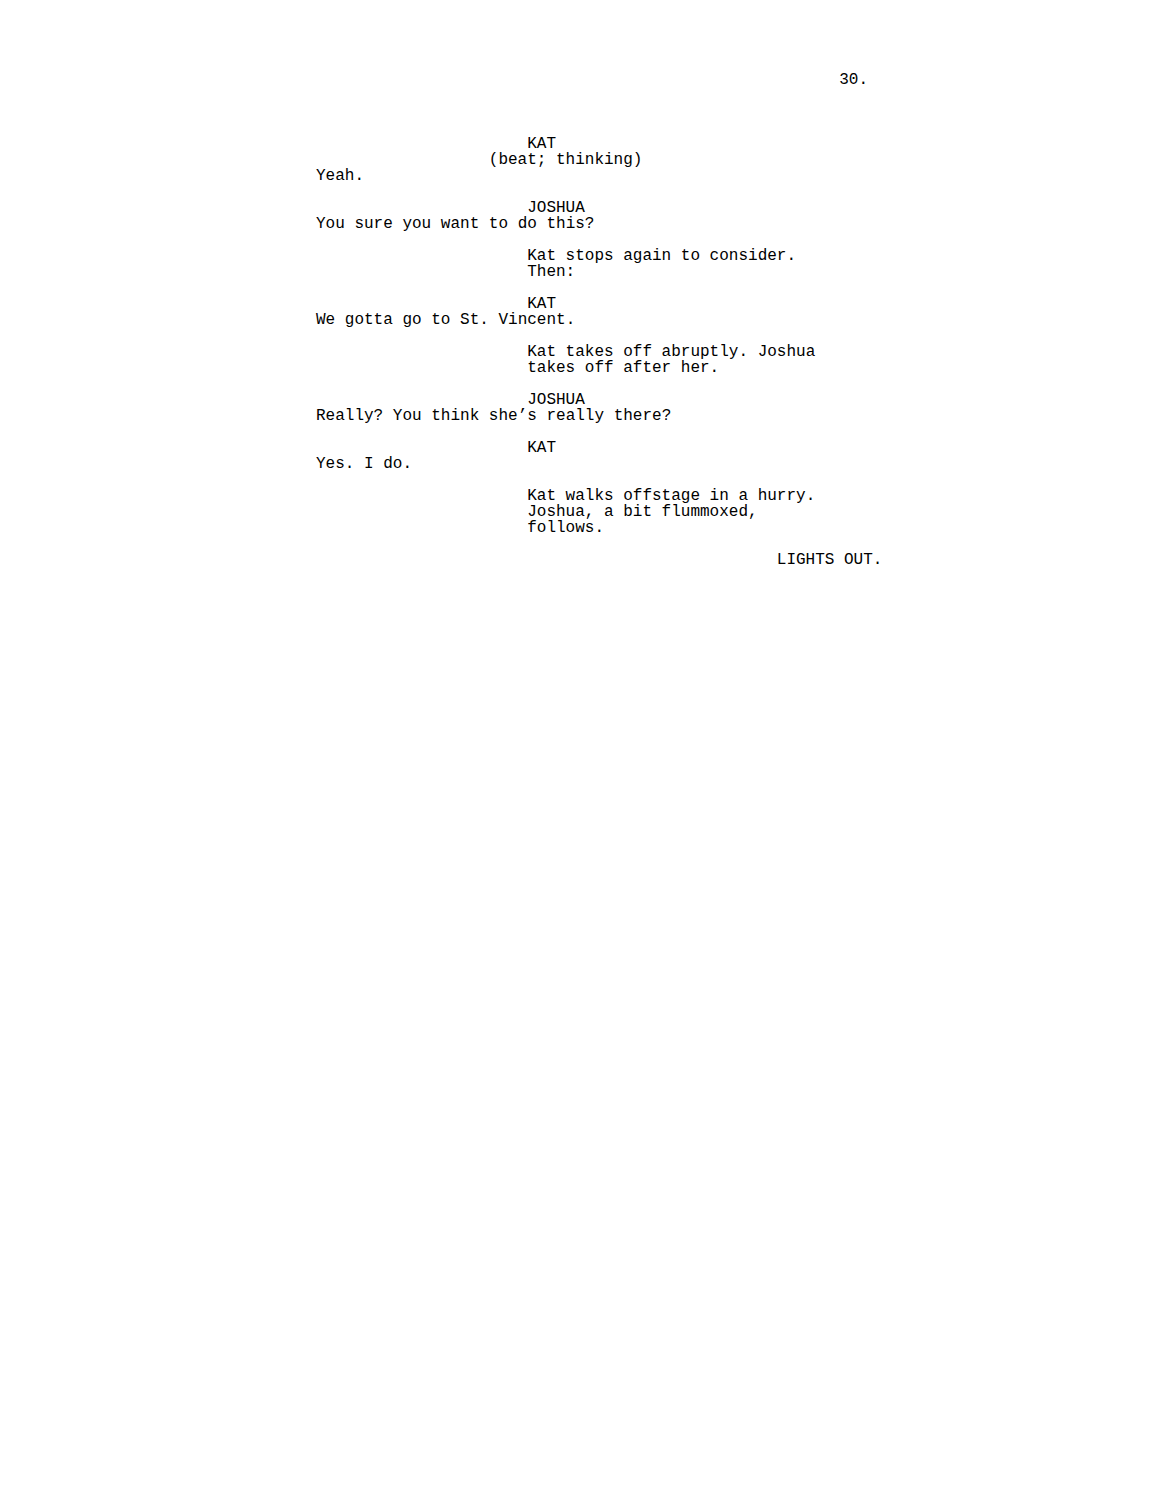30.
KAT
(beat; thinking)
Yeah.
JOSHUA
You sure you want to do this?
Kat stops again to consider. Then:
KAT
We gotta go to St. Vincent.
Kat takes off abruptly. Joshua takes off after her.
JOSHUA
Really? You think she’s really there?
KAT
Yes. I do.
Kat walks offstage in a hurry. Joshua, a bit flummoxed, follows.
LIGHTS OUT.